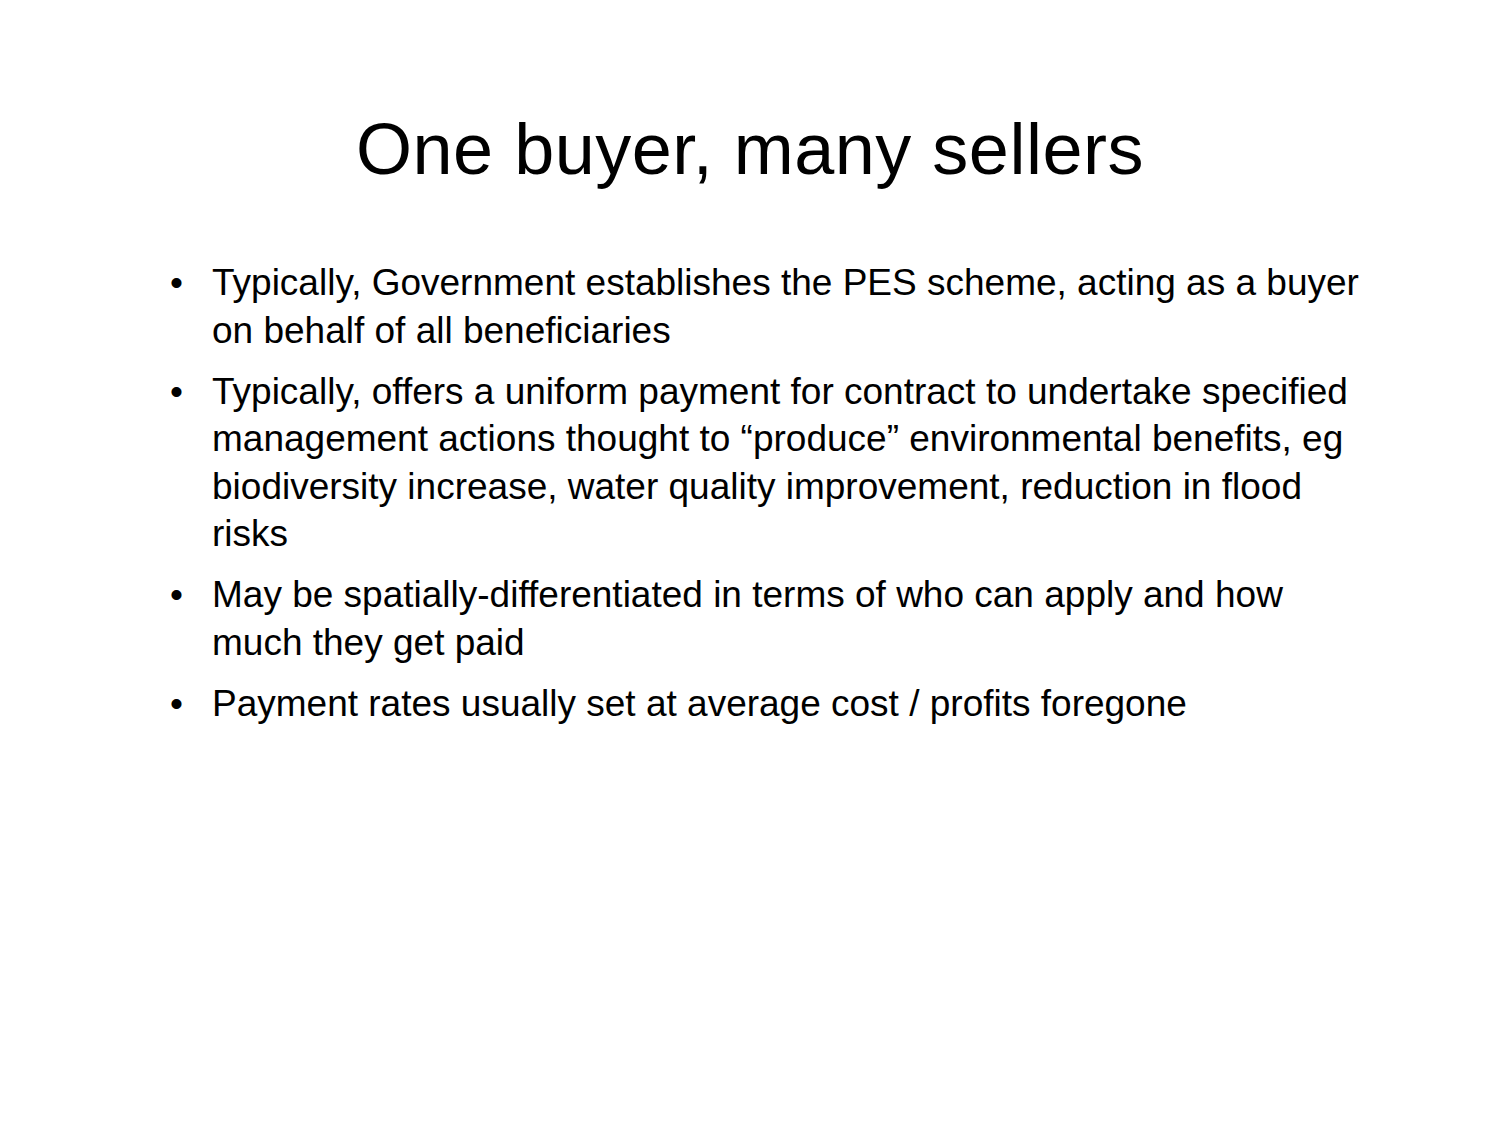One buyer, many sellers
Typically, Government establishes the PES scheme, acting as a buyer on behalf of all beneficiaries
Typically, offers a uniform payment for contract to undertake specified management actions thought to “produce” environmental benefits, eg biodiversity increase, water quality improvement, reduction in flood risks
May be spatially-differentiated in terms of who can apply and how much they get paid
Payment rates usually set at average cost / profits foregone